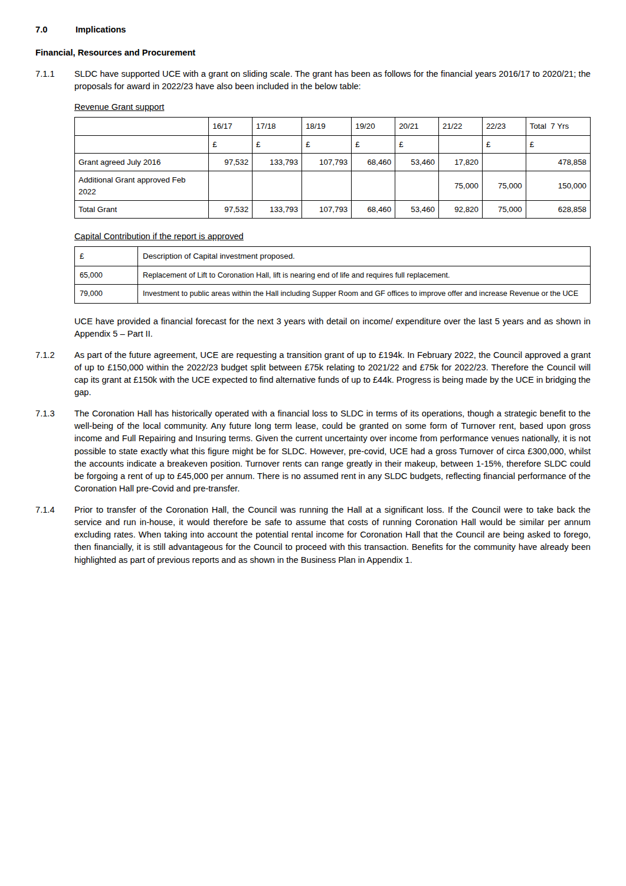7.0
Implications
Financial, Resources and Procurement
7.1.1 SLDC have supported UCE with a grant on sliding scale. The grant has been as follows for the financial years 2016/17 to 2020/21; the proposals for award in 2022/23 have also been included in the below table:
Revenue Grant support
| | 16/17 | 17/18 | 18/19 | 19/20 | 20/21 | 21/22 | 22/23 | Total 7 Yrs |
| --- | --- | --- | --- | --- | --- | --- | --- | --- |
| | £ | £ | £ | £ | £ | | £ | £ |
| Grant agreed July 2016 | 97,532 | 133,793 | 107,793 | 68,460 | 53,460 | 17,820 | | 478,858 |
| Additional Grant approved Feb 2022 | | | | | | 75,000 | 75,000 | 150,000 |
| Total Grant | 97,532 | 133,793 | 107,793 | 68,460 | 53,460 | 92,820 | 75,000 | 628,858 |
Capital Contribution if the report is approved
| £ | Description of Capital investment proposed. |
| --- | --- |
| 65,000 | Replacement of Lift to Coronation Hall, lift is nearing end of life and requires full replacement. |
| 79,000 | Investment to public areas within the Hall including Supper Room and GF offices to improve offer and increase Revenue or the UCE |
UCE have provided a financial forecast for the next 3 years with detail on income/ expenditure over the last 5 years and as shown in Appendix 5 – Part II.
7.1.2 As part of the future agreement, UCE are requesting a transition grant of up to £194k. In February 2022, the Council approved a grant of up to £150,000 within the 2022/23 budget split between £75k relating to 2021/22 and £75k for 2022/23. Therefore the Council will cap its grant at £150k with the UCE expected to find alternative funds of up to £44k. Progress is being made by the UCE in bridging the gap.
7.1.3 The Coronation Hall has historically operated with a financial loss to SLDC in terms of its operations, though a strategic benefit to the well-being of the local community. Any future long term lease, could be granted on some form of Turnover rent, based upon gross income and Full Repairing and Insuring terms. Given the current uncertainty over income from performance venues nationally, it is not possible to state exactly what this figure might be for SLDC. However, pre-covid, UCE had a gross Turnover of circa £300,000, whilst the accounts indicate a breakeven position. Turnover rents can range greatly in their makeup, between 1-15%, therefore SLDC could be forgoing a rent of up to £45,000 per annum. There is no assumed rent in any SLDC budgets, reflecting financial performance of the Coronation Hall pre-Covid and pre-transfer.
7.1.4 Prior to transfer of the Coronation Hall, the Council was running the Hall at a significant loss. If the Council were to take back the service and run in-house, it would therefore be safe to assume that costs of running Coronation Hall would be similar per annum excluding rates. When taking into account the potential rental income for Coronation Hall that the Council are being asked to forego, then financially, it is still advantageous for the Council to proceed with this transaction. Benefits for the community have already been highlighted as part of previous reports and as shown in the Business Plan in Appendix 1.